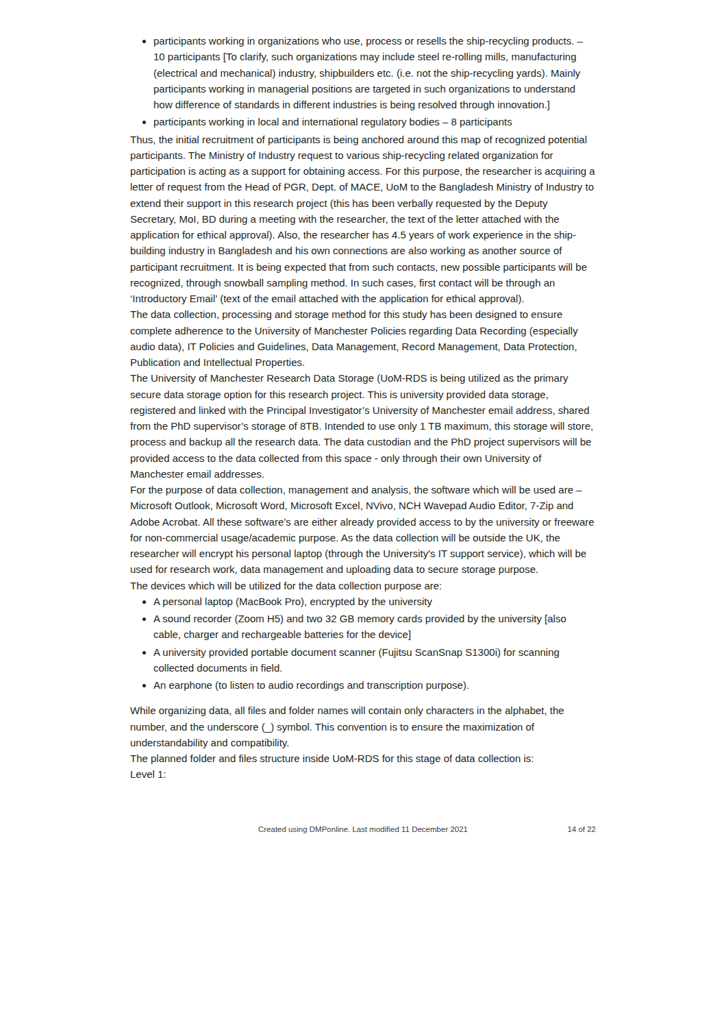participants working in organizations who use, process or resells the ship-recycling products. – 10 participants [To clarify, such organizations may include steel re-rolling mills, manufacturing (electrical and mechanical) industry, shipbuilders etc. (i.e. not the ship-recycling yards). Mainly participants working in managerial positions are targeted in such organizations to understand how difference of standards in different industries is being resolved through innovation.]
participants working in local and international regulatory bodies – 8 participants
Thus, the initial recruitment of participants is being anchored around this map of recognized potential participants. The Ministry of Industry request to various ship-recycling related organization for participation is acting as a support for obtaining access. For this purpose, the researcher is acquiring a letter of request from the Head of PGR, Dept. of MACE, UoM to the Bangladesh Ministry of Industry to extend their support in this research project (this has been verbally requested by the Deputy Secretary, MoI, BD during a meeting with the researcher, the text of the letter attached with the application for ethical approval). Also, the researcher has 4.5 years of work experience in the ship-building industry in Bangladesh and his own connections are also working as another source of participant recruitment. It is being expected that from such contacts, new possible participants will be recognized, through snowball sampling method. In such cases, first contact will be through an ‘Introductory Email’ (text of the email attached with the application for ethical approval).
The data collection, processing and storage method for this study has been designed to ensure complete adherence to the University of Manchester Policies regarding Data Recording (especially audio data), IT Policies and Guidelines, Data Management, Record Management, Data Protection, Publication and Intellectual Properties.
The University of Manchester Research Data Storage (UoM-RDS is being utilized as the primary secure data storage option for this research project. This is university provided data storage, registered and linked with the Principal Investigator’s University of Manchester email address, shared from the PhD supervisor’s storage of 8TB. Intended to use only 1 TB maximum, this storage will store, process and backup all the research data. The data custodian and the PhD project supervisors will be provided access to the data collected from this space - only through their own University of Manchester email addresses.
For the purpose of data collection, management and analysis, the software which will be used are – Microsoft Outlook, Microsoft Word, Microsoft Excel, NVivo, NCH Wavepad Audio Editor, 7-Zip and Adobe Acrobat. All these software’s are either already provided access to by the university or freeware for non-commercial usage/academic purpose. As the data collection will be outside the UK, the researcher will encrypt his personal laptop (through the University's IT support service), which will be used for research work, data management and uploading data to secure storage purpose.
The devices which will be utilized for the data collection purpose are:
A personal laptop (MacBook Pro), encrypted by the university
A sound recorder (Zoom H5) and two 32 GB memory cards provided by the university [also cable, charger and rechargeable batteries for the device]
A university provided portable document scanner (Fujitsu ScanSnap S1300i) for scanning collected documents in field.
An earphone (to listen to audio recordings and transcription purpose).
While organizing data, all files and folder names will contain only characters in the alphabet, the number, and the underscore (_) symbol. This convention is to ensure the maximization of understandability and compatibility.
The planned folder and files structure inside UoM-RDS for this stage of data collection is:
Level 1:
Created using DMPonline. Last modified 11 December 2021 14 of 22